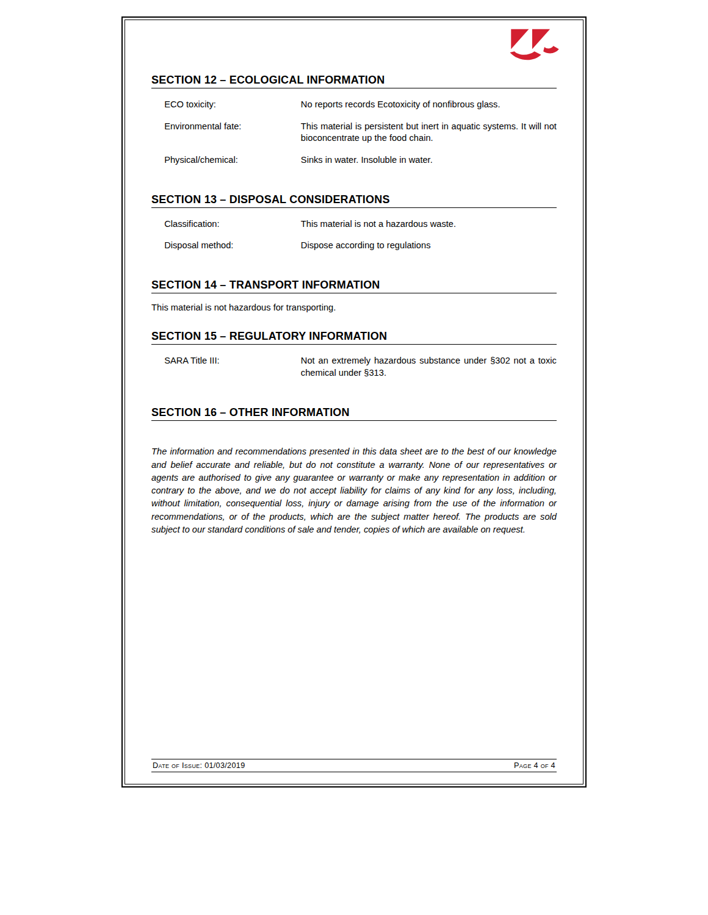SECTION 12 – ECOLOGICAL INFORMATION
| ECO toxicity: | No reports records Ecotoxicity of nonfibrous glass. |
| Environmental fate: | This material is persistent but inert in aquatic systems. It will not bioconcentrate up the food chain. |
| Physical/chemical: | Sinks in water. Insoluble in water. |
SECTION 13 – DISPOSAL CONSIDERATIONS
| Classification: | This material is not a hazardous waste. |
| Disposal method: | Dispose according to regulations |
SECTION 14 – TRANSPORT INFORMATION
This material is not hazardous for transporting.
SECTION 15 – REGULATORY INFORMATION
| SARA Title III: | Not an extremely hazardous substance under §302 not a toxic chemical under §313. |
SECTION 16 – OTHER INFORMATION
The information and recommendations presented in this data sheet are to the best of our knowledge and belief accurate and reliable, but do not constitute a warranty. None of our representatives or agents are authorised to give any guarantee or warranty or make any representation in addition or contrary to the above, and we do not accept liability for claims of any kind for any loss, including, without limitation, consequential loss, injury or damage arising from the use of the information or recommendations, or of the products, which are the subject matter hereof. The products are sold subject to our standard conditions of sale and tender, copies of which are available on request.
Date of Issue: 01/03/2019 Page 4 of 4